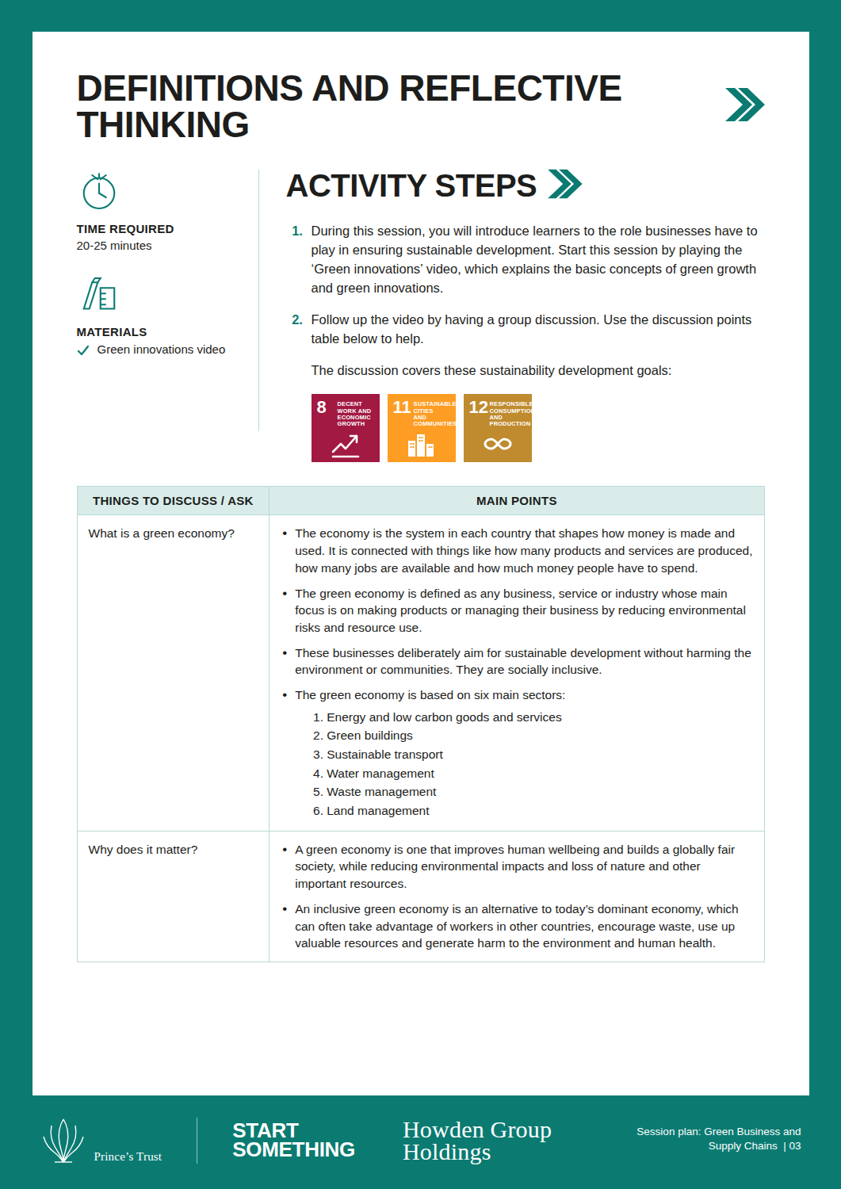Definitions and Reflective Thinking
Time required
20-25 minutes
Materials
Green innovations video
Activity steps
During this session, you will introduce learners to the role businesses have to play in ensuring sustainable development. Start this session by playing the ‘Green innovations’ video, which explains the basic concepts of green growth and green innovations.
Follow up the video by having a group discussion. Use the discussion points table below to help.
The discussion covers these sustainability development goals:
8 Decent work and
economic growth
11 Sustainable cities
and communities
12 Responsible
consumption
and production
| Things to discuss / ask | Main points |
| --- | --- |
| What is a green economy? | The economy is the system in each country that shapes how money is made and used. It is connected with things like how many products and services are produced, how many jobs are available and how much money people have to spend. The green economy is defined as any business, service or industry whose main focus is on making products or managing their business by reducing environmental risks and resource use. These businesses deliberately aim for sustainable development without harming the environment or communities. They are socially inclusive. The green economy is based on six main sectors: Energy and low carbon goods and services Green buildings Sustainable transport Water management Waste management Land management |
| Why does it matter? | A green economy is one that improves human wellbeing and builds a globally fair society, while reducing environmental impacts and loss of nature and other important resources. An inclusive green economy is an alternative to today’s dominant economy, which can often take advantage of workers in other countries, encourage waste, use up valuable resources and generate harm to the environment and human health. |
Prince’s Trust
Start
Something
Howden Group
Holdings
Session plan: Green Business and
Supply Chains | 03